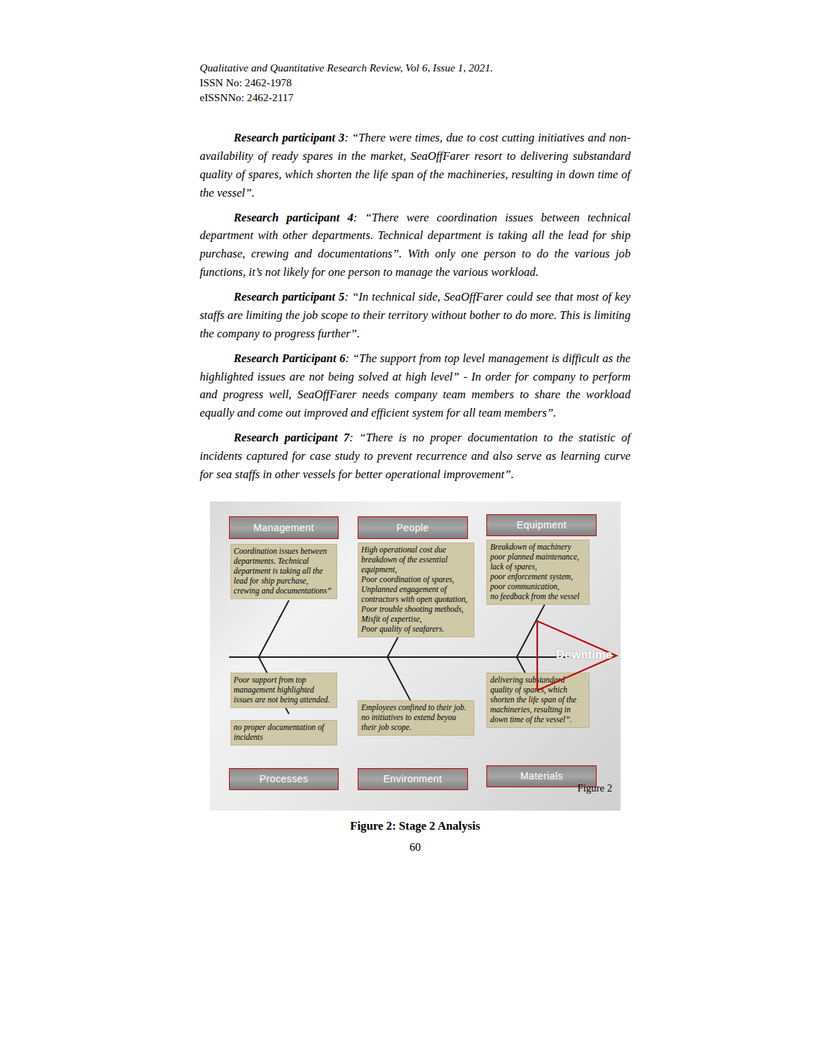Qualitative and Quantitative Research Review, Vol 6, Issue 1, 2021.
ISSN No: 2462-1978
eISSNNo: 2462-2117
Research participant 3: “There were times, due to cost cutting initiatives and non-availability of ready spares in the market, SeaOffFarer resort to delivering substandard quality of spares, which shorten the life span of the machineries, resulting in down time of the vessel”.
Research participant 4: “There were coordination issues between technical department with other departments. Technical department is taking all the lead for ship purchase, crewing and documentations”. With only one person to do the various job functions, it’s not likely for one person to manage the various workload.
Research participant 5: “In technical side, SeaOffFarer could see that most of key staffs are limiting the job scope to their territory without bother to do more. This is limiting the company to progress further”.
Research Participant 6: “The support from top level management is difficult as the highlighted issues are not being solved at high level” - In order for company to perform and progress well, SeaOffFarer needs company team members to share the workload equally and come out improved and efficient system for all team members”.
Research participant 7: “There is no proper documentation to the statistic of incidents captured for case study to prevent recurrence and also serve as learning curve for sea staffs in other vessels for better operational improvement”.
Management
People
Equipment
Processes
Environment
Materials
Coordination issues between departments. Technical department is taking all the lead for ship purchase, crewing and documentations”
High operational cost due breakdown of the essential equipment,
Poor coordination of spares,
Unplanned engagement of contractors with open quotation,
Poor trouble shooting methods,
Misfit of expertise,
Poor quality of seafarers.
Breakdown of machinery poor planned maintenance,
lack of spares,
poor enforcement system,
poor communication,
no feedback from the vessel
Poor support from top management highlighted issues are not being attended.
no proper documentation of incidents
Employees confined to their job.
no initiatives to extend beyou their job scope.
delivering substandard quality of spares, which shorten the life span of the machineries, resulting in down time of the vessel”.
Downtime
Figure 2
Figure 2: Stage 2 Analysis
60